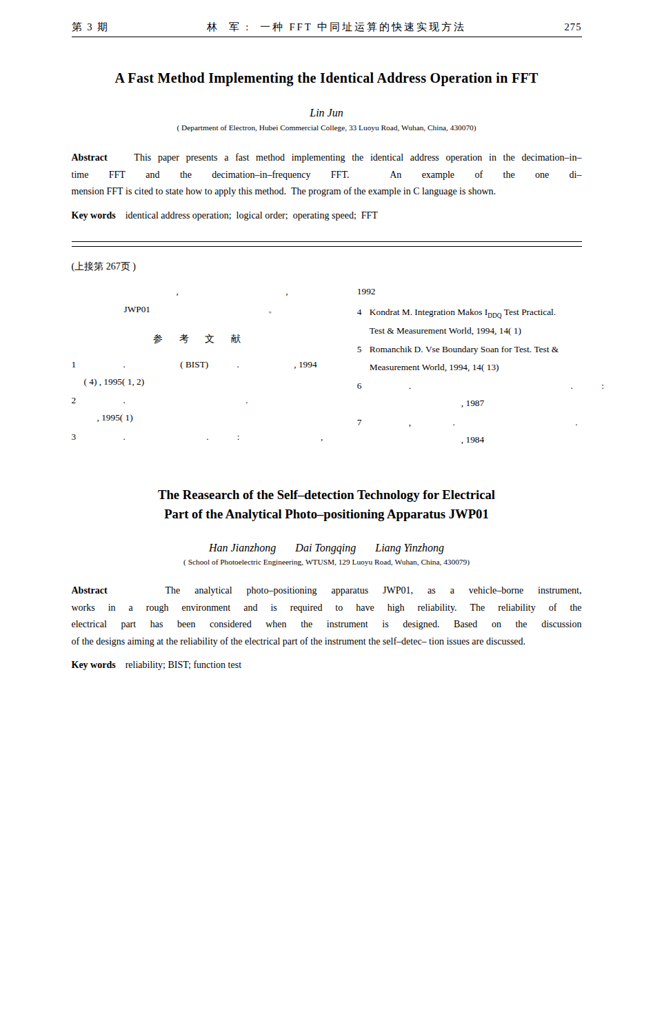第 3 期
林 军 : 一种 FFT 中同址运算的快速实现方法
275
A Fast Method Implementing the Identical Address Operation in FFT
Lin Jun
( Department of Electron, Hubei Commercial College, 33 Luoyu Road, Wuhan, China, 430070)
Abstract This paper presents a fast method implementing the identical address operation in the decimation–in–time FFT and the decimation–in–frequency FFT. An example of the one di– mension FFT is cited to state how to apply this method. The program of the example in C language is shown.
Key words identical address operation; logical order; operating speed; FFT
(上接第 267页 )
　　　　　　　　 , 　　　　　　　　 , 　　　
　　　　 JWP01　　　　　　　　　 。
参 考 文 献
1
　　　 . 　　　　 ( BIST) 　　 . 　　　　 , 1994
( 4) , 1995( 1, 2)
2
　　　 . 　　　　　　　　　 . 　　　　
　 , 1995( 1)
3
　　　 . 　　　　　　 . 　　 : 　　　　　　 ,
1992
4
Kondrat M. Integration Makos IDDQ Test Practical.
Test & Measurement World, 1994, 14( 1)
5
Romanchik D. Vse Boundary Soan for Test. Test &
Measurement World, 1994, 14( 13)
6
　　　 . 　　　　　　　　　　　　 . 　　 :
　　　　　　　 , 1987
7
　　　 , 　　　 . 　　　　　　　　　 . 　　
　　　　　　　 , 1984
The Reasearch of the Self–detection Technology for Electrical
Part of the Analytical Photo–positioning Apparatus JWP01
Han Jianzhong Dai Tongqing Liang Yinzhong
( School of Photoelectric Engineering, WTUSM, 129 Luoyu Road, Wuhan, China, 430079)
Abstract The analytical photo–positioning apparatus JWP01, as a vehicle–borne instrument, works in a rough environment and is required to have high reliability. The reliability of the electrical part has been considered when the instrument is designed. Based on the discussion of the designs aiming at the reliability of the electrical part of the instrument the self–detec– tion issues are discussed.
Key words reliability; BIST; function test